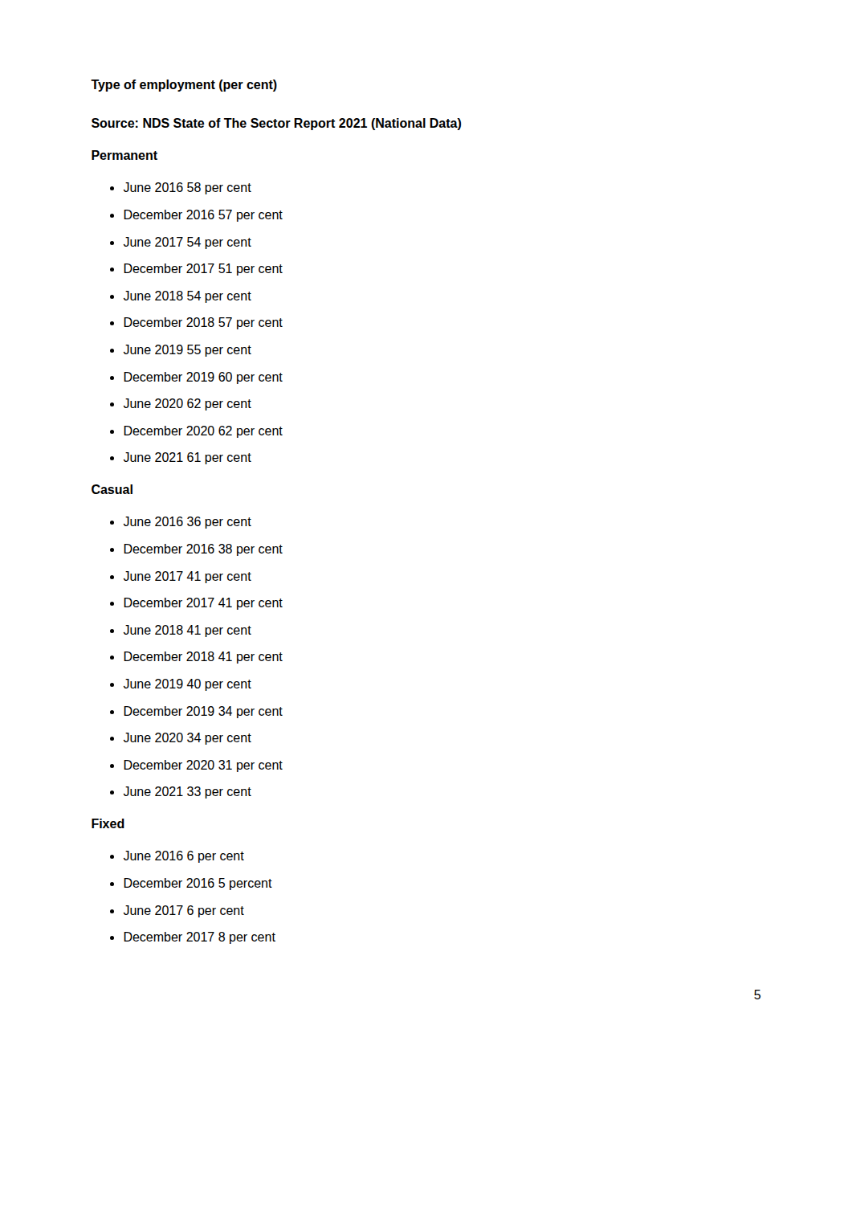Type of employment (per cent)
Source: NDS State of The Sector Report 2021 (National Data)
Permanent
June 2016 58 per cent
December 2016 57 per cent
June 2017 54 per cent
December 2017 51 per cent
June 2018 54 per cent
December 2018 57 per cent
June 2019 55 per cent
December 2019 60 per cent
June 2020 62 per cent
December 2020 62 per cent
June 2021 61 per cent
Casual
June 2016 36 per cent
December 2016 38 per cent
June 2017 41 per cent
December 2017 41 per cent
June 2018 41 per cent
December 2018 41 per cent
June 2019 40 per cent
December 2019 34 per cent
June 2020 34 per cent
December 2020 31 per cent
June 2021 33 per cent
Fixed
June 2016 6 per cent
December 2016 5 percent
June 2017 6 per cent
December 2017 8 per cent
5